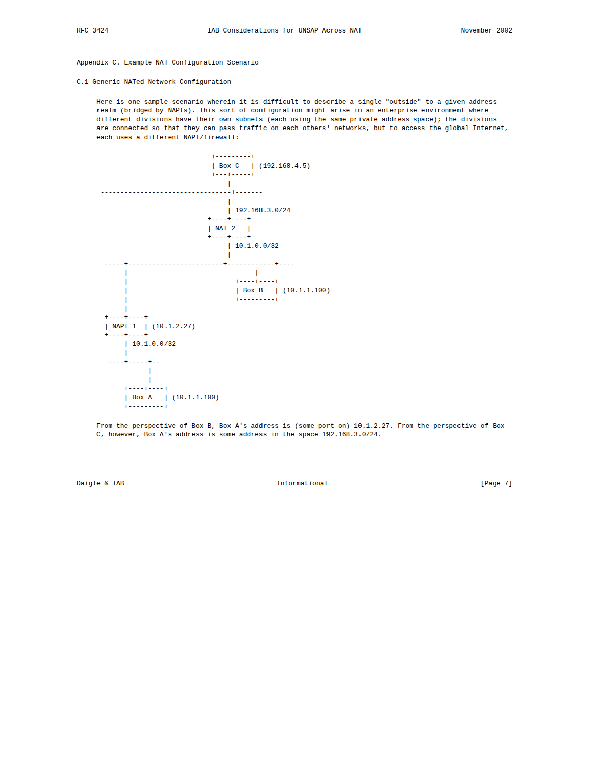RFC 3424 IAB Considerations for UNSAP Across NAT November 2002
Appendix C. Example NAT Configuration Scenario
C.1 Generic NATed Network Configuration
Here is one sample scenario wherein it is difficult to describe a single "outside" to a given address realm (bridged by NAPTs). This sort of configuration might arise in an enterprise environment where different divisions have their own subnets (each using the same private address space); the divisions are connected so that they can pass traffic on each others' networks, but to access the global Internet, each uses a different NAPT/firewall:
                                  +---------+
                                  | Box C   | (192.168.4.5)
                                  +---+-----+
                                      |
      ---------------------------------+-------
                                      |
                                      | 192.168.3.0/24
                                 +----+----+
                                 | NAT 2   |
                                 +----+----+
                                      | 10.1.0.0/32
                                      |
       -----+------------------------+------------+----
            |                                |
            |                           +----+----+
            |                           | Box B   | (10.1.1.100)
            |                           +---------+
            |
       +----+----+
       | NAPT 1  | (10.1.2.27)
       +----+----+
            | 10.1.0.0/32
            |
        ----+-----+--
                  |
                  |
            +----+----+
            | Box A   | (10.1.1.100)
            +---------+
From the perspective of Box B, Box A's address is (some port on) 10.1.2.27. From the perspective of Box C, however, Box A's address is some address in the space 192.168.3.0/24.
Daigle & IAB Informational [Page 7]